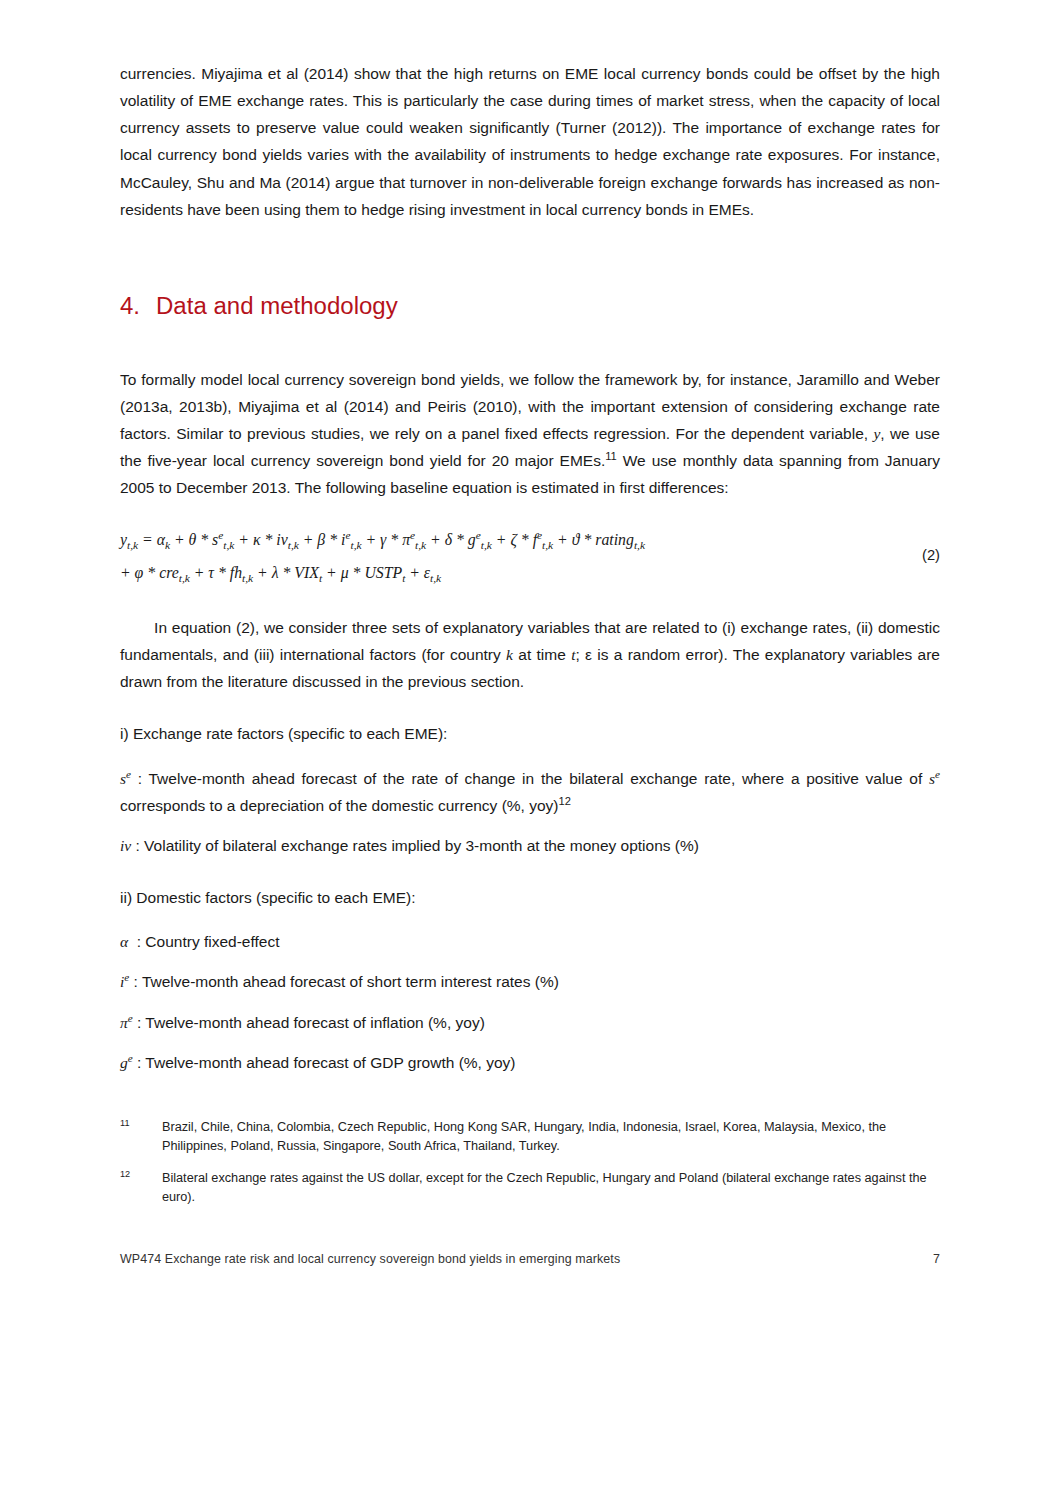currencies. Miyajima et al (2014) show that the high returns on EME local currency bonds could be offset by the high volatility of EME exchange rates. This is particularly the case during times of market stress, when the capacity of local currency assets to preserve value could weaken significantly (Turner (2012)). The importance of exchange rates for local currency bond yields varies with the availability of instruments to hedge exchange rate exposures. For instance, McCauley, Shu and Ma (2014) argue that turnover in non-deliverable foreign exchange forwards has increased as non-residents have been using them to hedge rising investment in local currency bonds in EMEs.
4. Data and methodology
To formally model local currency sovereign bond yields, we follow the framework by, for instance, Jaramillo and Weber (2013a, 2013b), Miyajima et al (2014) and Peiris (2010), with the important extension of considering exchange rate factors. Similar to previous studies, we rely on a panel fixed effects regression. For the dependent variable, y, we use the five-year local currency sovereign bond yield for 20 major EMEs.11 We use monthly data spanning from January 2005 to December 2013. The following baseline equation is estimated in first differences:
yt,k = αk + θ * set,k + κ * ivt,k + β * iet,k + γ * πet,k + δ * get,k + ζ * fet,k + ϑ * ratingt,k
+ φ * cret,k + τ * fht,k + λ * VIXt + μ * USTPt + εt,k
(2)
In equation (2), we consider three sets of explanatory variables that are related to (i) exchange rates, (ii) domestic fundamentals, and (iii) international factors (for country k at time t; ε is a random error). The explanatory variables are drawn from the literature discussed in the previous section.
i) Exchange rate factors (specific to each EME):
se : Twelve-month ahead forecast of the rate of change in the bilateral exchange rate, where a positive value of se corresponds to a depreciation of the domestic currency (%, yoy)12
iv : Volatility of bilateral exchange rates implied by 3-month at the money options (%)
ii) Domestic factors (specific to each EME):
α : Country fixed-effect
ie : Twelve-month ahead forecast of short term interest rates (%)
πe : Twelve-month ahead forecast of inflation (%, yoy)
ge : Twelve-month ahead forecast of GDP growth (%, yoy)
11
Brazil, Chile, China, Colombia, Czech Republic, Hong Kong SAR, Hungary, India, Indonesia, Israel, Korea, Malaysia, Mexico, the Philippines, Poland, Russia, Singapore, South Africa, Thailand, Turkey.
12
Bilateral exchange rates against the US dollar, except for the Czech Republic, Hungary and Poland (bilateral exchange rates against the euro).
WP474 Exchange rate risk and local currency sovereign bond yields in emerging markets
7